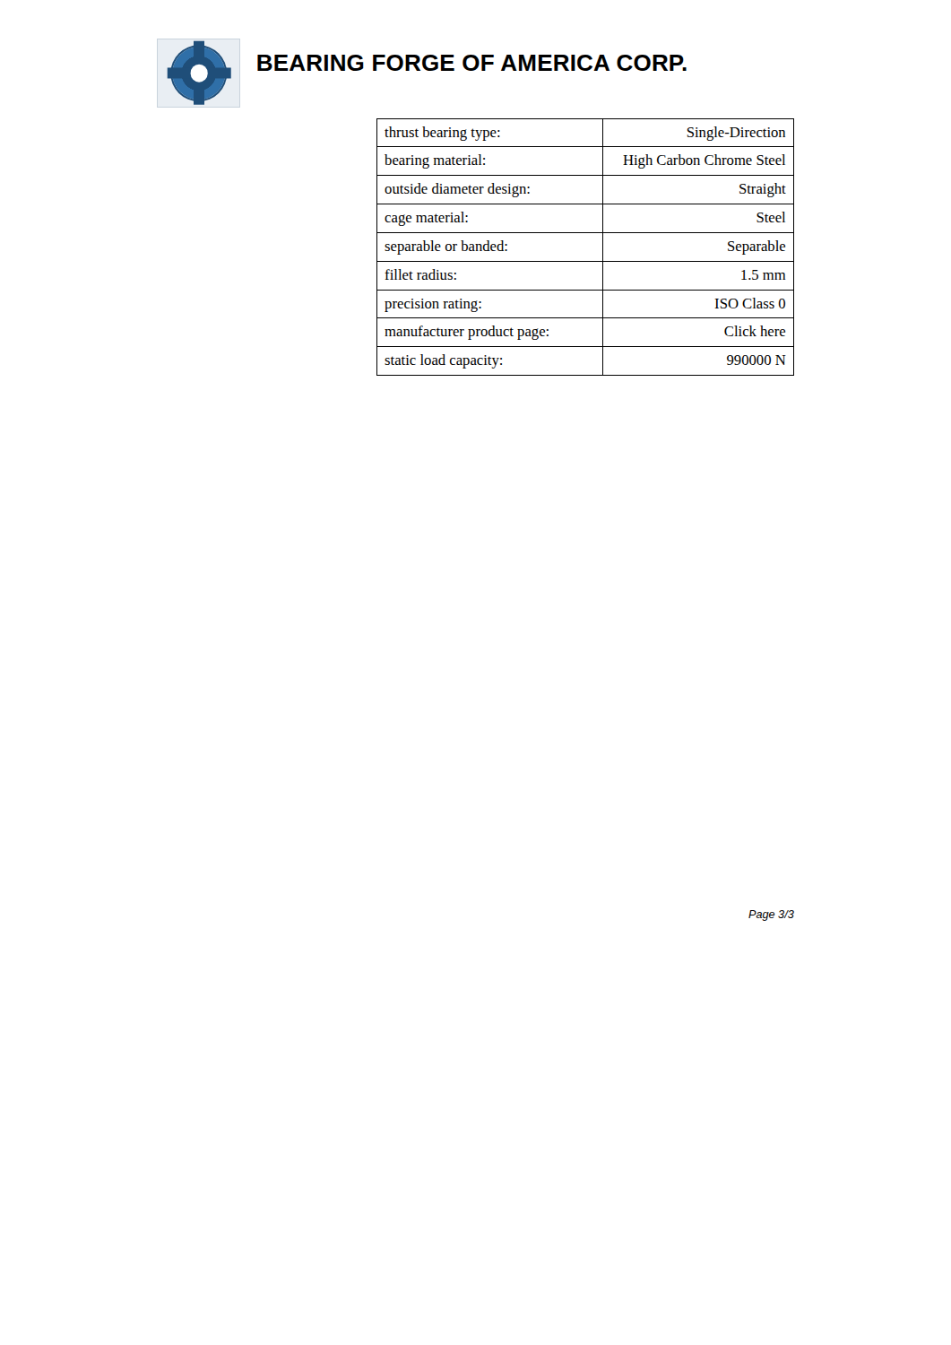BEARING FORGE OF AMERICA CORP.
| thrust bearing type: | Single-Direction |
| bearing material: | High Carbon Chrome Steel |
| outside diameter design: | Straight |
| cage material: | Steel |
| separable or banded: | Separable |
| fillet radius: | 1.5 mm |
| precision rating: | ISO Class 0 |
| manufacturer product page: | Click here |
| static load capacity: | 990000 N |
Page 3/3